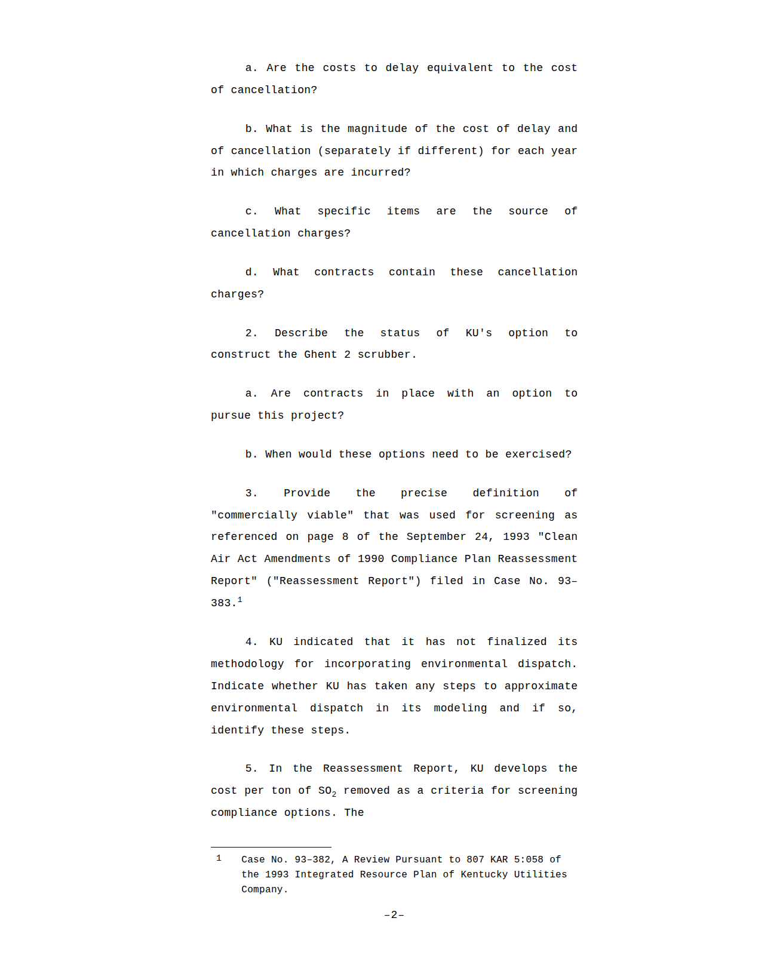a. Are the costs to delay equivalent to the cost of cancellation?
b. What is the magnitude of the cost of delay and of cancellation (separately if different) for each year in which charges are incurred?
c. What specific items are the source of cancellation charges?
d. What contracts contain these cancellation charges?
2. Describe the status of KU's option to construct the Ghent 2 scrubber.
a. Are contracts in place with an option to pursue this project?
b. When would these options need to be exercised?
3. Provide the precise definition of "commercially viable" that was used for screening as referenced on page 8 of the September 24, 1993 "Clean Air Act Amendments of 1990 Compliance Plan Reassessment Report" ("Reassessment Report") filed in Case No. 93–383.1
4. KU indicated that it has not finalized its methodology for incorporating environmental dispatch. Indicate whether KU has taken any steps to approximate environmental dispatch in its modeling and if so, identify these steps.
5. In the Reassessment Report, KU develops the cost per ton of SO2 removed as a criteria for screening compliance options. The
1 Case No. 93–382, A Review Pursuant to 807 KAR 5:058 of the 1993 Integrated Resource Plan of Kentucky Utilities Company.
–2–